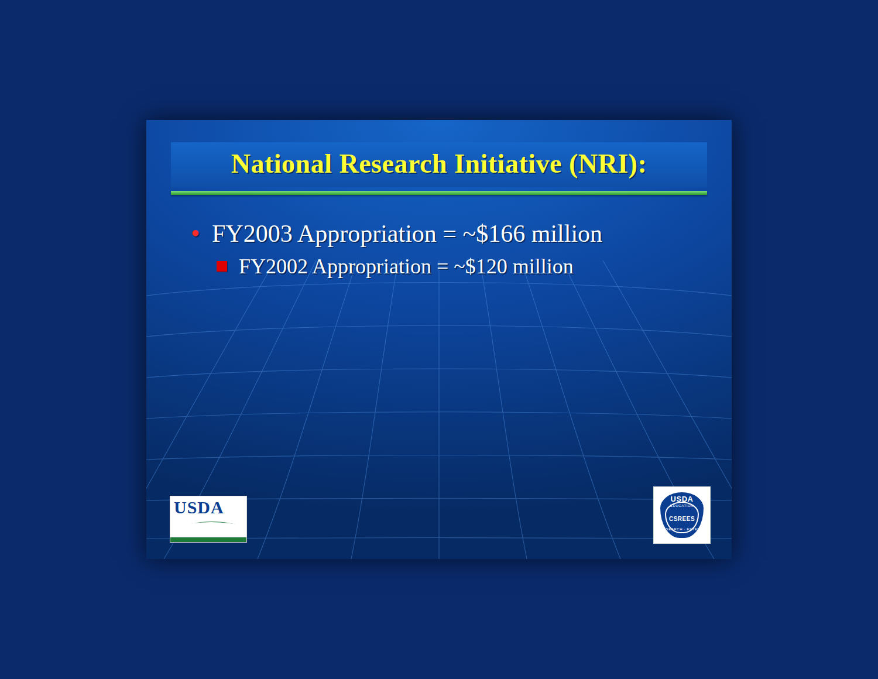National Research Initiative (NRI):
FY2003 Appropriation = ~$166 million
FY2002 Appropriation = ~$120 million
USDA
USDA
EDUCATION
CSREES
RESEARCH · EXTENSION